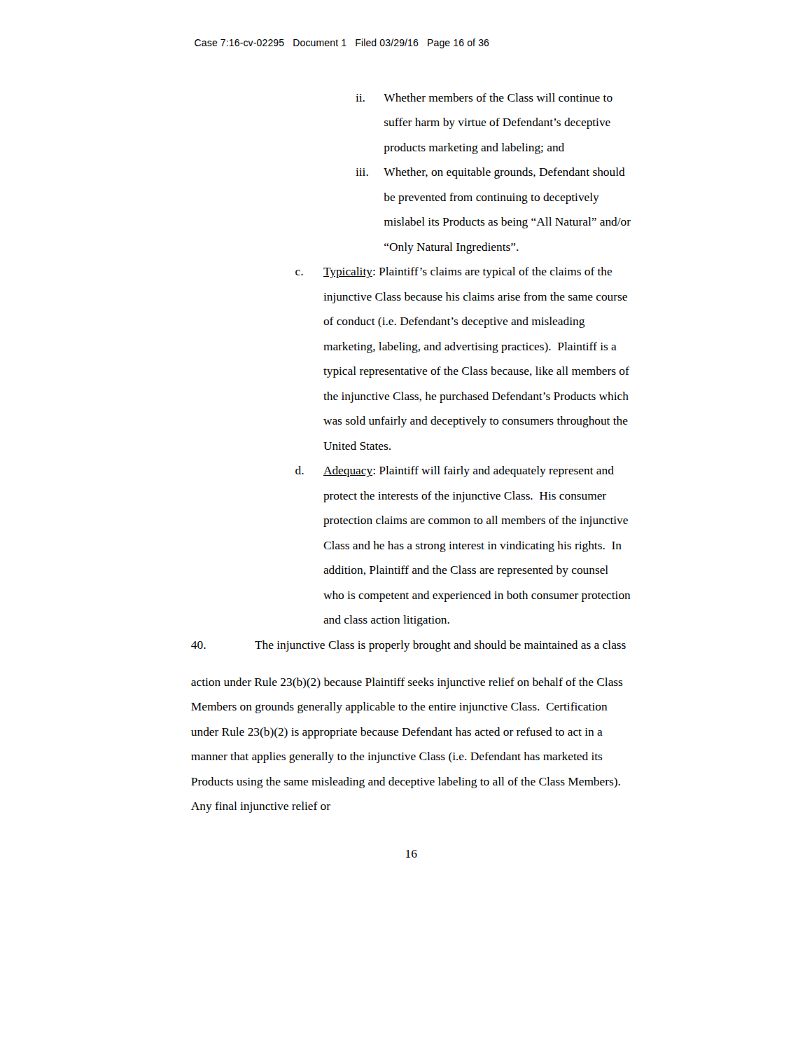Case 7:16-cv-02295 Document 1 Filed 03/29/16 Page 16 of 36
ii. Whether members of the Class will continue to suffer harm by virtue of Defendant’s deceptive products marketing and labeling; and
iii. Whether, on equitable grounds, Defendant should be prevented from continuing to deceptively mislabel its Products as being “All Natural” and/or “Only Natural Ingredients”.
c. Typicality: Plaintiff’s claims are typical of the claims of the injunctive Class because his claims arise from the same course of conduct (i.e. Defendant’s deceptive and misleading marketing, labeling, and advertising practices). Plaintiff is a typical representative of the Class because, like all members of the injunctive Class, he purchased Defendant’s Products which was sold unfairly and deceptively to consumers throughout the United States.
d. Adequacy: Plaintiff will fairly and adequately represent and protect the interests of the injunctive Class. His consumer protection claims are common to all members of the injunctive Class and he has a strong interest in vindicating his rights. In addition, Plaintiff and the Class are represented by counsel who is competent and experienced in both consumer protection and class action litigation.
40. The injunctive Class is properly brought and should be maintained as a class
action under Rule 23(b)(2) because Plaintiff seeks injunctive relief on behalf of the Class Members on grounds generally applicable to the entire injunctive Class. Certification under Rule 23(b)(2) is appropriate because Defendant has acted or refused to act in a manner that applies generally to the injunctive Class (i.e. Defendant has marketed its Products using the same misleading and deceptive labeling to all of the Class Members). Any final injunctive relief or
16